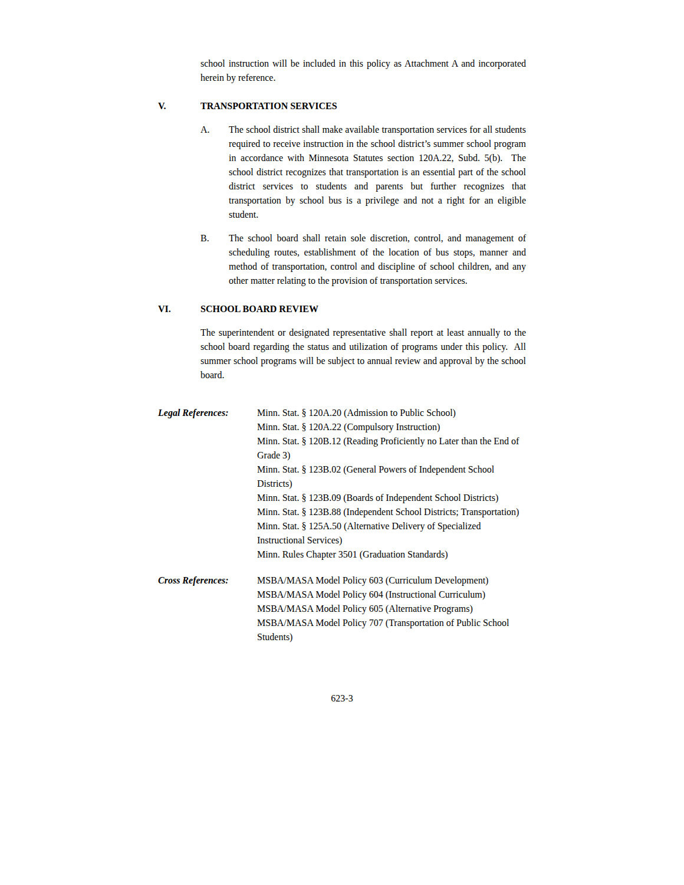school instruction will be included in this policy as Attachment A and incorporated herein by reference.
V. TRANSPORTATION SERVICES
A. The school district shall make available transportation services for all students required to receive instruction in the school district’s summer school program in accordance with Minnesota Statutes section 120A.22, Subd. 5(b). The school district recognizes that transportation is an essential part of the school district services to students and parents but further recognizes that transportation by school bus is a privilege and not a right for an eligible student.
B. The school board shall retain sole discretion, control, and management of scheduling routes, establishment of the location of bus stops, manner and method of transportation, control and discipline of school children, and any other matter relating to the provision of transportation services.
VI. SCHOOL BOARD REVIEW
The superintendent or designated representative shall report at least annually to the school board regarding the status and utilization of programs under this policy. All summer school programs will be subject to annual review and approval by the school board.
Legal References:
Minn. Stat. § 120A.20 (Admission to Public School)
Minn. Stat. § 120A.22 (Compulsory Instruction)
Minn. Stat. § 120B.12 (Reading Proficiently no Later than the End of Grade 3)
Minn. Stat. § 123B.02 (General Powers of Independent School Districts)
Minn. Stat. § 123B.09 (Boards of Independent School Districts)
Minn. Stat. § 123B.88 (Independent School Districts; Transportation)
Minn. Stat. § 125A.50 (Alternative Delivery of Specialized Instructional Services)
Minn. Rules Chapter 3501 (Graduation Standards)
Cross References:
MSBA/MASA Model Policy 603 (Curriculum Development)
MSBA/MASA Model Policy 604 (Instructional Curriculum)
MSBA/MASA Model Policy 605 (Alternative Programs)
MSBA/MASA Model Policy 707 (Transportation of Public School Students)
623-3